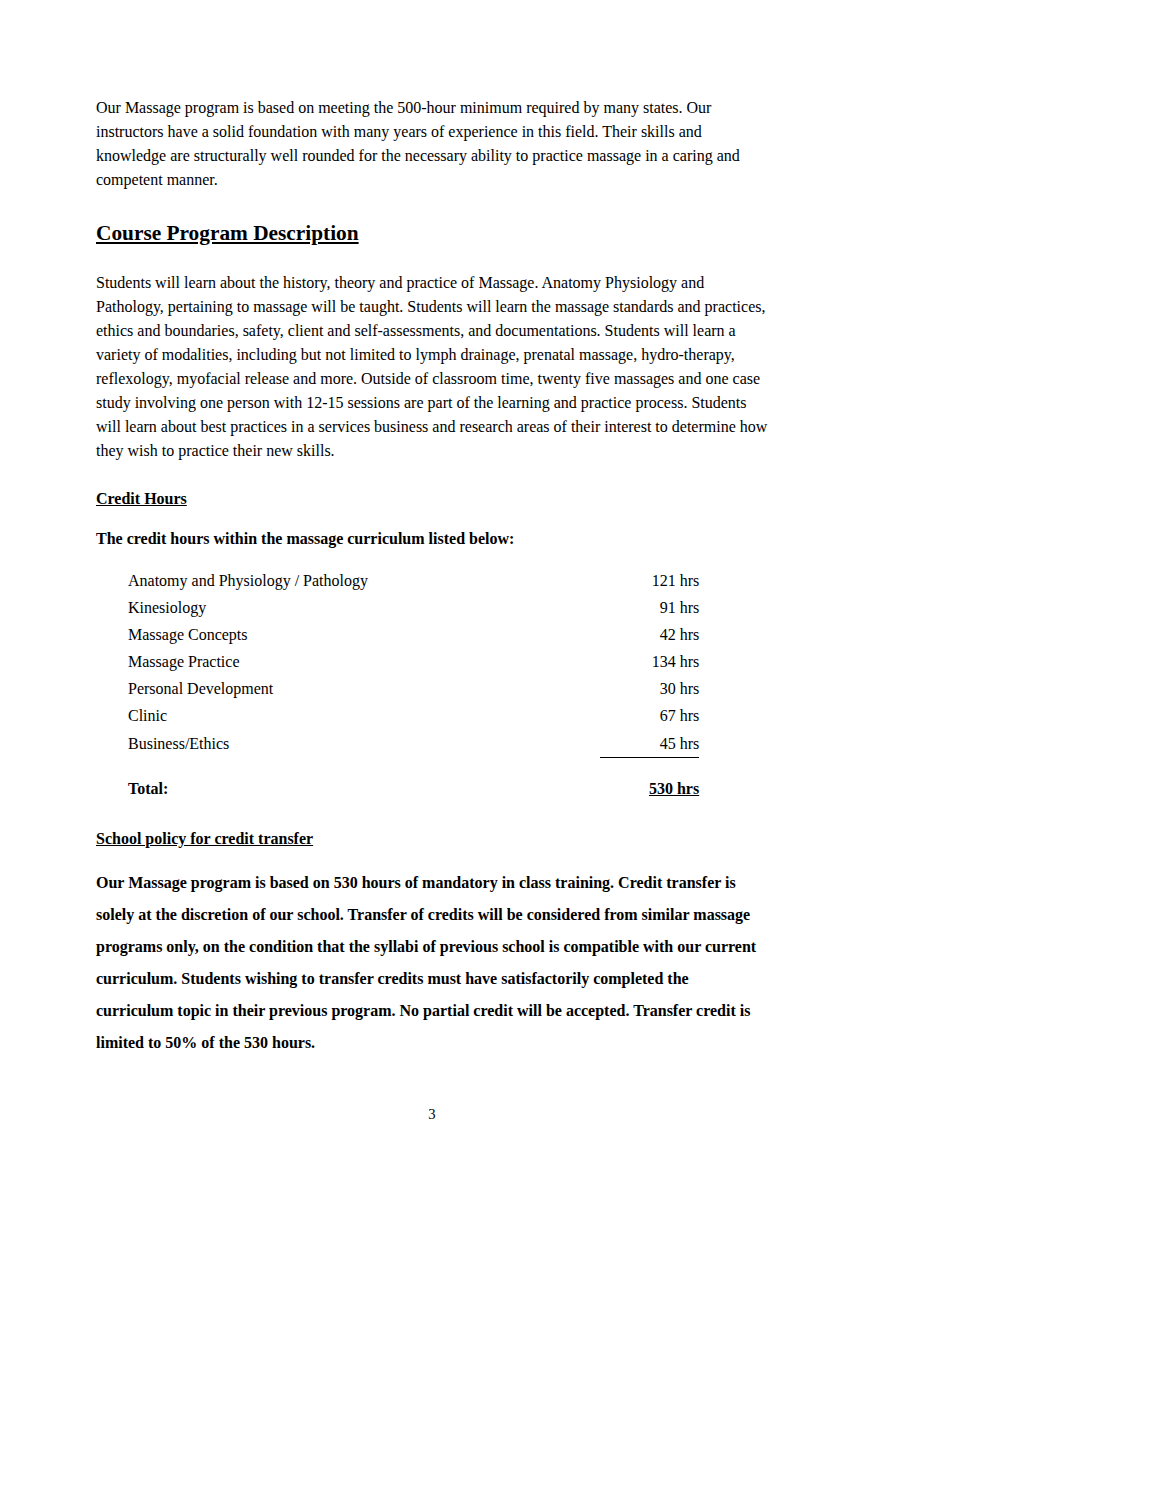Our Massage program is based on meeting the 500-hour minimum required by many states. Our instructors have a solid foundation with many years of experience in this field. Their skills and knowledge are structurally well rounded for the necessary ability to practice massage in a caring and competent manner.
Course Program Description
Students will learn about the history, theory and practice of Massage. Anatomy Physiology and Pathology, pertaining to massage will be taught. Students will learn the massage standards and practices, ethics and boundaries, safety, client and self-assessments, and documentations. Students will learn a variety of modalities, including but not limited to lymph drainage, prenatal massage, hydro-therapy, reflexology, myofacial release and more. Outside of classroom time, twenty five massages and one case study involving one person with 12-15 sessions are part of the learning and practice process. Students will learn about best practices in a services business and research areas of their interest to determine how they wish to practice their new skills.
Credit Hours
The credit hours within the massage curriculum listed below:
| Anatomy and Physiology / Pathology | 121 hrs |
| Kinesiology | 91 hrs |
| Massage Concepts | 42 hrs |
| Massage Practice | 134 hrs |
| Personal Development | 30 hrs |
| Clinic | 67 hrs |
| Business/Ethics | 45 hrs |
| Total: | 530 hrs |
School policy for credit transfer
Our Massage program is based on 530 hours of mandatory in class training. Credit transfer is solely at the discretion of our school. Transfer of credits will be considered from similar massage programs only, on the condition that the syllabi of previous school is compatible with our current curriculum. Students wishing to transfer credits must have satisfactorily completed the curriculum topic in their previous program. No partial credit will be accepted. Transfer credit is limited to 50% of the 530 hours.
3